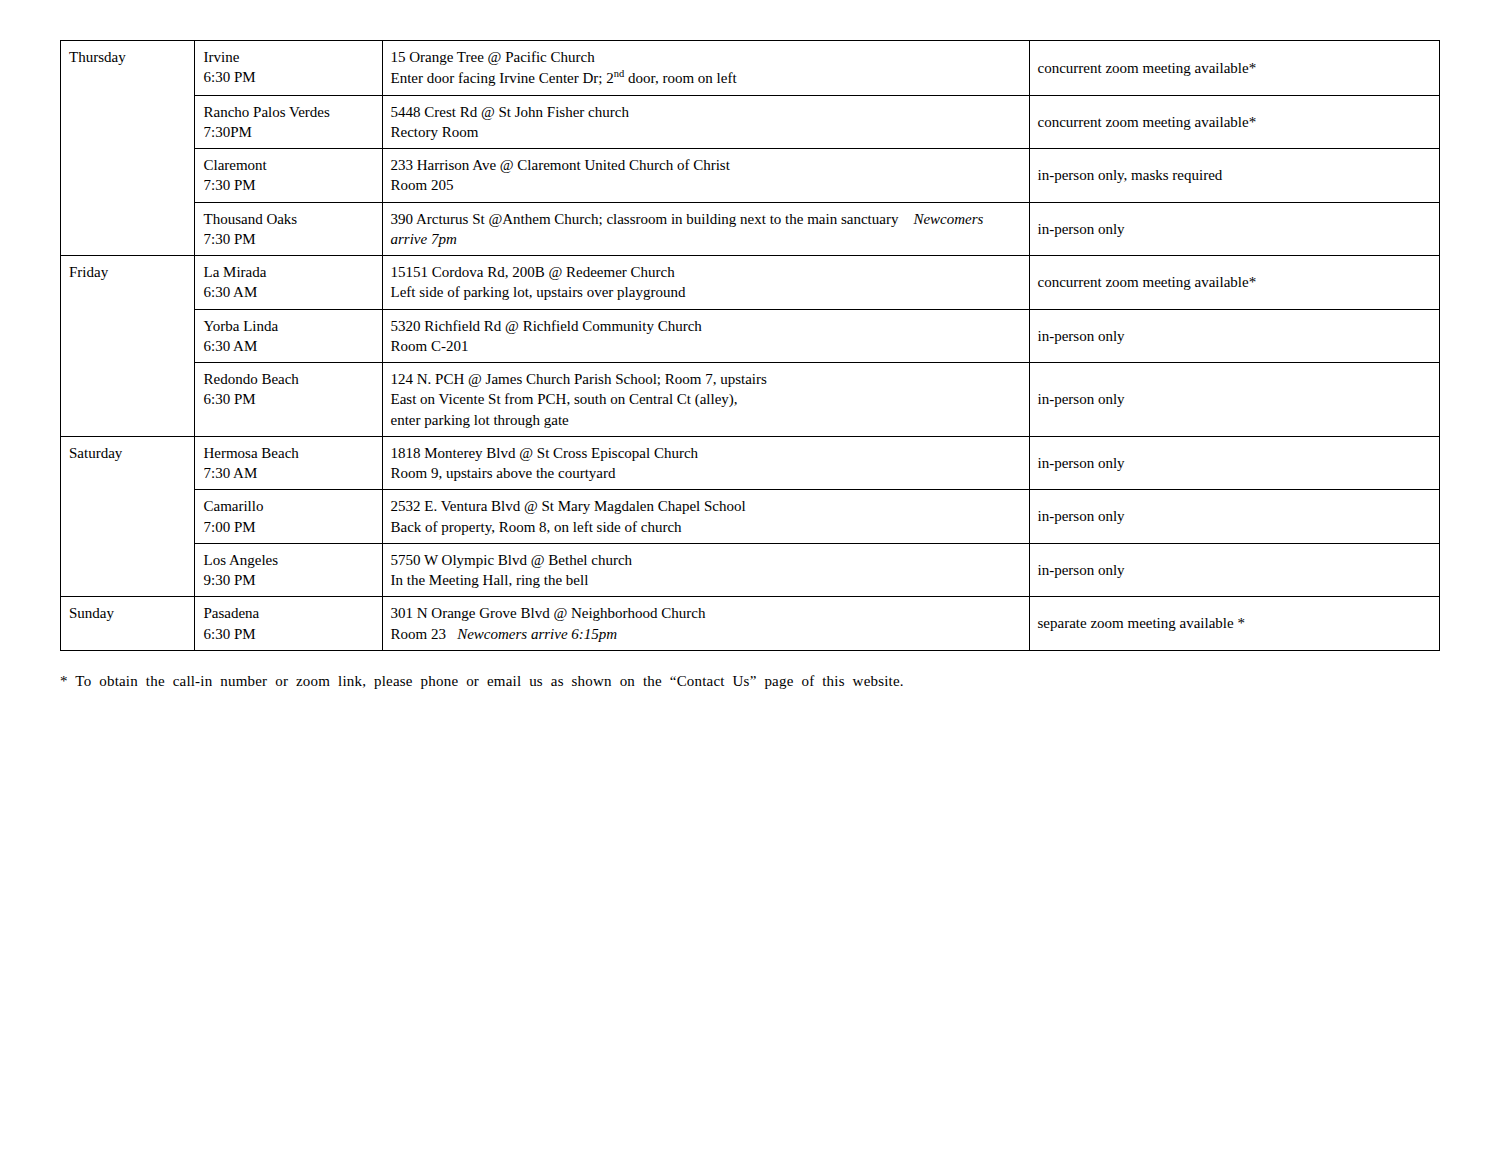| Thursday | Irvine 6:30 PM | 15 Orange Tree @ Pacific Church Enter door facing Irvine Center Dr; 2 nd door, room on left | concurrent zoom meeting available* |
| Rancho Palos Verdes 7:30PM | 5448 Crest Rd @ St John Fisher church Rectory Room | concurrent zoom meeting available* |
| Claremont 7:30 PM | 233 Harrison Ave @ Claremont United Church of Christ Room 205 | in-person only, masks required |
| Thousand Oaks 7:30 PM | 390 Arcturus St @Anthem Church; classroom in building next to the main sanctuary Newcomers arrive 7pm | in-person only |
| Friday | La Mirada 6:30 AM | 15151 Cordova Rd, 200B @ Redeemer Church Left side of parking lot, upstairs over playground | concurrent zoom meeting available* |
| Yorba Linda 6:30 AM | 5320 Richfield Rd @ Richfield Community Church Room C-201 | in-person only |
| Redondo Beach 6:30 PM | 124 N. PCH @ James Church Parish School; Room 7, upstairs East on Vicente St from PCH, south on Central Ct (alley), enter parking lot through gate | in-person only |
| Saturday | Hermosa Beach 7:30 AM | 1818 Monterey Blvd @ St Cross Episcopal Church Room 9, upstairs above the courtyard | in-person only |
| Camarillo 7:00 PM | 2532 E. Ventura Blvd @ St Mary Magdalen Chapel School Back of property, Room 8, on left side of church | in-person only |
| Los Angeles 9:30 PM | 5750 W Olympic Blvd @ Bethel church In the Meeting Hall, ring the bell | in-person only |
| Sunday | Pasadena 6:30 PM | 301 N Orange Grove Blvd @ Neighborhood Church Room 23 Newcomers arrive 6:15pm | separate zoom meeting available * |
* To obtain the call-in number or zoom link, please phone or email us as shown on the “Contact Us” page of this website.